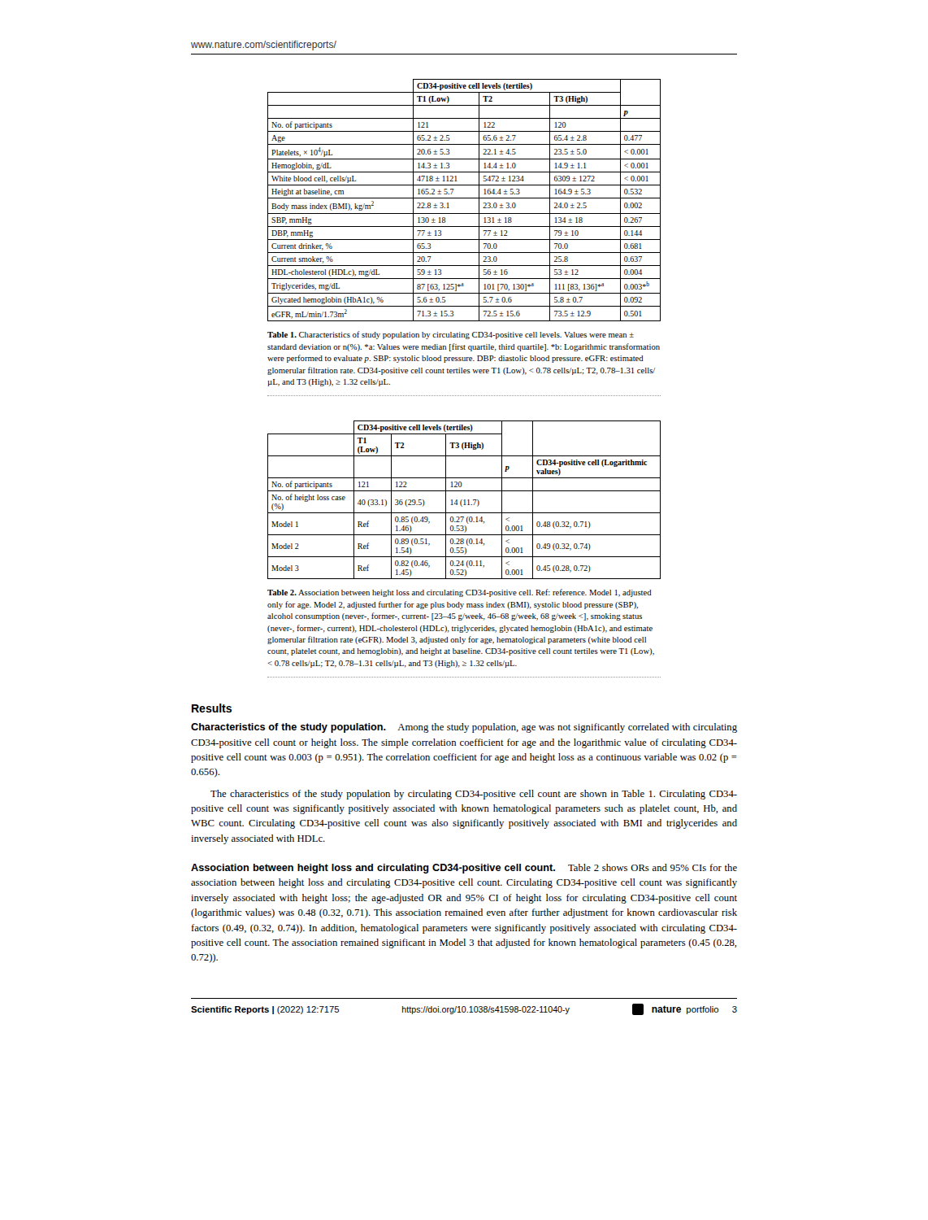www.nature.com/scientificreports/
| | CD34-positive cell levels (tertiles) | |
| | T1 (Low) | T2 | T3 (High) |
| | | | | p |
| No. of participants | 121 | 122 | 120 | |
| Age | 65.2 ± 2.5 | 65.6 ± 2.7 | 65.4 ± 2.8 | 0.477 |
| Platelets, × 10 4 /µL | 20.6 ± 5.3 | 22.1 ± 4.5 | 23.5 ± 5.0 | < 0.001 |
| Hemoglobin, g/dL | 14.3 ± 1.3 | 14.4 ± 1.0 | 14.9 ± 1.1 | < 0.001 |
| White blood cell, cells/µL | 4718 ± 1121 | 5472 ± 1234 | 6309 ± 1272 | < 0.001 |
| Height at baseline, cm | 165.2 ± 5.7 | 164.4 ± 5.3 | 164.9 ± 5.3 | 0.532 |
| Body mass index (BMI), kg/m 2 | 22.8 ± 3.1 | 23.0 ± 3.0 | 24.0 ± 2.5 | 0.002 |
| SBP, mmHg | 130 ± 18 | 131 ± 18 | 134 ± 18 | 0.267 |
| DBP, mmHg | 77 ± 13 | 77 ± 12 | 79 ± 10 | 0.144 |
| Current drinker, % | 65.3 | 70.0 | 70.0 | 0.681 |
| Current smoker, % | 20.7 | 23.0 | 25.8 | 0.637 |
| HDL-cholesterol (HDLc), mg/dL | 59 ± 13 | 56 ± 16 | 53 ± 12 | 0.004 |
| Triglycerides, mg/dL | 87 [63, 125]* a | 101 [70, 130]* a | 111 [83, 136]* a | 0.003* b |
| Glycated hemoglobin (HbA1c), % | 5.6 ± 0.5 | 5.7 ± 0.6 | 5.8 ± 0.7 | 0.092 |
| eGFR, mL/min/1.73m 2 | 71.3 ± 15.3 | 72.5 ± 15.6 | 73.5 ± 12.9 | 0.501 |
Table 1. Characteristics of study population by circulating CD34-positive cell levels. Values were mean ± standard deviation or n(%). *a: Values were median [first quartile, third quartile]. *b: Logarithmic transformation were performed to evaluate p. SBP: systolic blood pressure. DBP: diastolic blood pressure. eGFR: estimated glomerular filtration rate. CD34-positive cell count tertiles were T1 (Low), < 0.78 cells/µL; T2, 0.78–1.31 cells/µL, and T3 (High), ≥ 1.32 cells/µL.
| | CD34-positive cell levels (tertiles) | | |
| | T1 (Low) | T2 | T3 (High) |
| | | | | p | CD34-positive cell (Logarithmic values) |
| No. of participants | 121 | 122 | 120 | | |
| No. of height loss case (%) | 40 (33.1) | 36 (29.5) | 14 (11.7) | | |
| Model 1 | Ref | 0.85 (0.49, 1.46) | 0.27 (0.14, 0.53) | < 0.001 | 0.48 (0.32, 0.71) |
| Model 2 | Ref | 0.89 (0.51, 1.54) | 0.28 (0.14, 0.55) | < 0.001 | 0.49 (0.32, 0.74) |
| Model 3 | Ref | 0.82 (0.46, 1.45) | 0.24 (0.11, 0.52) | < 0.001 | 0.45 (0.28, 0.72) |
Table 2. Association between height loss and circulating CD34-positive cell. Ref: reference. Model 1, adjusted only for age. Model 2, adjusted further for age plus body mass index (BMI), systolic blood pressure (SBP), alcohol consumption (never-, former-, current- [23–45 g/week, 46–68 g/week, 68 g/week <], smoking status (never-, former-, current), HDL-cholesterol (HDLc), triglycerides, glycated hemoglobin (HbA1c), and estimate glomerular filtration rate (eGFR). Model 3, adjusted only for age, hematological parameters (white blood cell count, platelet count, and hemoglobin), and height at baseline. CD34-positive cell count tertiles were T1 (Low), < 0.78 cells/µL; T2, 0.78–1.31 cells/µL, and T3 (High), ≥ 1.32 cells/µL.
Results
Characteristics of the study population. Among the study population, age was not significantly correlated with circulating CD34-positive cell count or height loss. The simple correlation coefficient for age and the logarithmic value of circulating CD34-positive cell count was 0.003 (p = 0.951). The correlation coefficient for age and height loss as a continuous variable was 0.02 (p = 0.656).
The characteristics of the study population by circulating CD34-positive cell count are shown in Table 1. Circulating CD34-positive cell count was significantly positively associated with known hematological parameters such as platelet count, Hb, and WBC count. Circulating CD34-positive cell count was also significantly positively associated with BMI and triglycerides and inversely associated with HDLc.
Association between height loss and circulating CD34-positive cell count. Table 2 shows ORs and 95% CIs for the association between height loss and circulating CD34-positive cell count. Circulating CD34-positive cell count was significantly inversely associated with height loss; the age-adjusted OR and 95% CI of height loss for circulating CD34-positive cell count (logarithmic values) was 0.48 (0.32, 0.71). This association remained even after further adjustment for known cardiovascular risk factors (0.49, (0.32, 0.74)). In addition, hematological parameters were significantly positively associated with circulating CD34-positive cell count. The association remained significant in Model 3 that adjusted for known hematological parameters (0.45 (0.28, 0.72)).
Scientific Reports | (2022) 12:7175
https://doi.org/10.1038/s41598-022-11040-y
nature portfolio 3